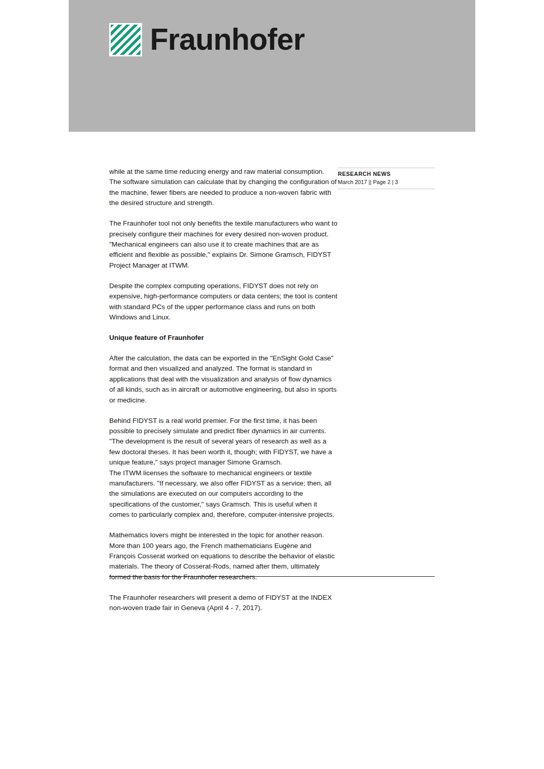Fraunhofer
while at the same time reducing energy and raw material consumption. The software simulation can calculate that by changing the configuration of the machine, fewer fibers are needed to produce a non-woven fabric with the desired structure and strength.
The Fraunhofer tool not only benefits the textile manufacturers who want to precisely configure their machines for every desired non-woven product. "Mechanical engineers can also use it to create machines that are as efficient and flexible as possible," explains Dr. Simone Gramsch, FIDYST Project Manager at ITWM.
Despite the complex computing operations, FIDYST does not rely on expensive, high-performance computers or data centers; the tool is content with standard PCs of the upper performance class and runs on both Windows and Linux.
Unique feature of Fraunhofer
After the calculation, the data can be exported in the "EnSight Gold Case" format and then visualized and analyzed. The format is standard in applications that deal with the visualization and analysis of flow dynamics of all kinds, such as in aircraft or automotive engineering, but also in sports or medicine.
Behind FIDYST is a real world premier. For the first time, it has been possible to precisely simulate and predict fiber dynamics in air currents. "The development is the result of several years of research as well as a few doctoral theses. It has been worth it, though; with FIDYST, we have a unique feature," says project manager Simone Gramsch.
The ITWM licenses the software to mechanical engineers or textile manufacturers. "If necessary, we also offer FIDYST as a service; then, all the simulations are executed on our computers according to the specifications of the customer," says Gramsch. This is useful when it comes to particularly complex and, therefore, computer-intensive projects.
Mathematics lovers might be interested in the topic for another reason. More than 100 years ago, the French mathematicians Eugène and François Cosserat worked on equations to describe the behavior of elastic materials. The theory of Cosserat-Rods, named after them, ultimately formed the basis for the Fraunhofer researchers.
The Fraunhofer researchers will present a demo of FIDYST at the INDEX non-woven trade fair in Geneva (April 4 - 7, 2017).
RESEARCH NEWS
March 2017 || Page 2 | 3